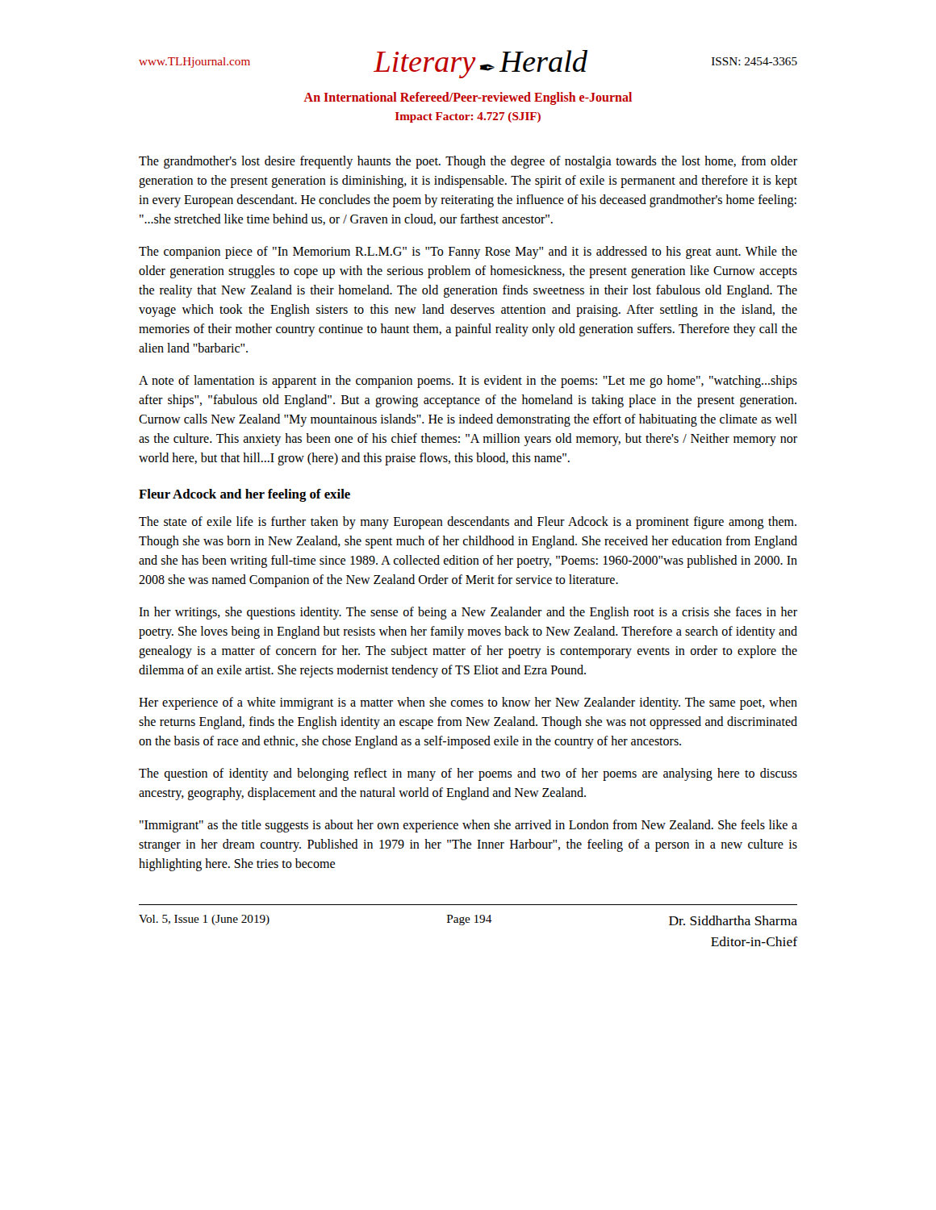www.TLHjournal.com
Literary ✒ Herald
ISSN: 2454-3365
An International Refereed/Peer-reviewed English e-Journal
Impact Factor: 4.727 (SJIF)
The grandmother's lost desire frequently haunts the poet. Though the degree of nostalgia towards the lost home, from older generation to the present generation is diminishing, it is indispensable. The spirit of exile is permanent and therefore it is kept in every European descendant. He concludes the poem by reiterating the influence of his deceased grandmother's home feeling: "...she stretched like time behind us, or / Graven in cloud, our farthest ancestor".
The companion piece of "In Memorium R.L.M.G" is "To Fanny Rose May" and it is addressed to his great aunt. While the older generation struggles to cope up with the serious problem of homesickness, the present generation like Curnow accepts the reality that New Zealand is their homeland. The old generation finds sweetness in their lost fabulous old England. The voyage which took the English sisters to this new land deserves attention and praising. After settling in the island, the memories of their mother country continue to haunt them, a painful reality only old generation suffers. Therefore they call the alien land "barbaric".
A note of lamentation is apparent in the companion poems. It is evident in the poems: "Let me go home", "watching...ships after ships", "fabulous old England". But a growing acceptance of the homeland is taking place in the present generation. Curnow calls New Zealand "My mountainous islands". He is indeed demonstrating the effort of habituating the climate as well as the culture. This anxiety has been one of his chief themes: "A million years old memory, but there's / Neither memory nor world here, but that hill...I grow (here) and this praise flows, this blood, this name".
Fleur Adcock and her feeling of exile
The state of exile life is further taken by many European descendants and Fleur Adcock is a prominent figure among them. Though she was born in New Zealand, she spent much of her childhood in England. She received her education from England and she has been writing full-time since 1989. A collected edition of her poetry, "Poems: 1960-2000"was published in 2000. In 2008 she was named Companion of the New Zealand Order of Merit for service to literature.
In her writings, she questions identity. The sense of being a New Zealander and the English root is a crisis she faces in her poetry. She loves being in England but resists when her family moves back to New Zealand. Therefore a search of identity and genealogy is a matter of concern for her. The subject matter of her poetry is contemporary events in order to explore the dilemma of an exile artist. She rejects modernist tendency of TS Eliot and Ezra Pound.
Her experience of a white immigrant is a matter when she comes to know her New Zealander identity. The same poet, when she returns England, finds the English identity an escape from New Zealand. Though she was not oppressed and discriminated on the basis of race and ethnic, she chose England as a self-imposed exile in the country of her ancestors.
The question of identity and belonging reflect in many of her poems and two of her poems are analysing here to discuss ancestry, geography, displacement and the natural world of England and New Zealand.
"Immigrant" as the title suggests is about her own experience when she arrived in London from New Zealand. She feels like a stranger in her dream country. Published in 1979 in her "The Inner Harbour", the feeling of a person in a new culture is highlighting here. She tries to become
Vol. 5, Issue 1 (June 2019)
Page 194
Dr. Siddhartha Sharma
Editor-in-Chief